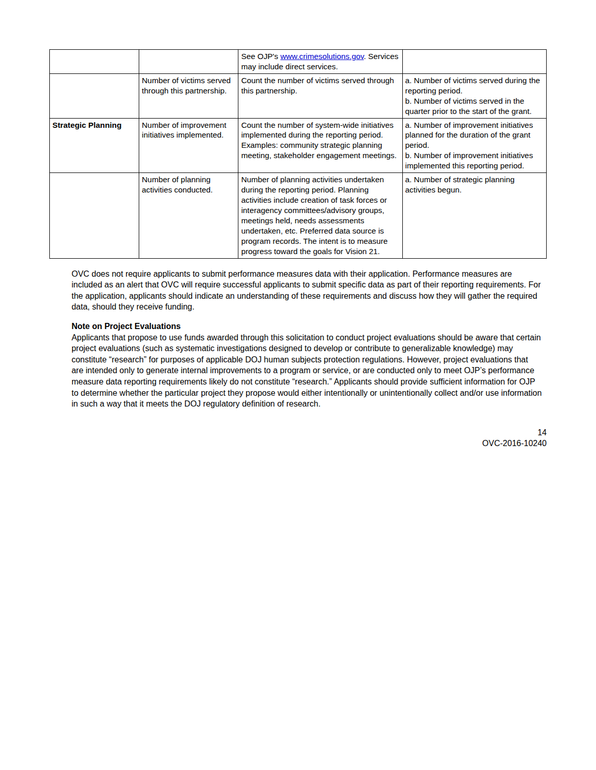| | | See OJP's www.crimesolutions.gov . Services may include direct services. | |
| | Number of victims served through this partnership. | Count the number of victims served through this partnership. | a. Number of victims served during the reporting period. b. Number of victims served in the quarter prior to the start of the grant. |
| Strategic Planning | Number of improvement initiatives implemented. | Count the number of system-wide initiatives implemented during the reporting period. Examples: community strategic planning meeting, stakeholder engagement meetings. | a. Number of improvement initiatives planned for the duration of the grant period. b. Number of improvement initiatives implemented this reporting period. |
| | Number of planning activities conducted. | Number of planning activities undertaken during the reporting period. Planning activities include creation of task forces or interagency committees/advisory groups, meetings held, needs assessments undertaken, etc. Preferred data source is program records. The intent is to measure progress toward the goals for Vision 21. | a. Number of strategic planning activities begun. |
OVC does not require applicants to submit performance measures data with their application. Performance measures are included as an alert that OVC will require successful applicants to submit specific data as part of their reporting requirements. For the application, applicants should indicate an understanding of these requirements and discuss how they will gather the required data, should they receive funding.
Note on Project Evaluations
Applicants that propose to use funds awarded through this solicitation to conduct project evaluations should be aware that certain project evaluations (such as systematic investigations designed to develop or contribute to generalizable knowledge) may constitute “research” for purposes of applicable DOJ human subjects protection regulations. However, project evaluations that are intended only to generate internal improvements to a program or service, or are conducted only to meet OJP’s performance measure data reporting requirements likely do not constitute “research.” Applicants should provide sufficient information for OJP to determine whether the particular project they propose would either intentionally or unintentionally collect and/or use information in such a way that it meets the DOJ regulatory definition of research.
14 OVC-2016-10240